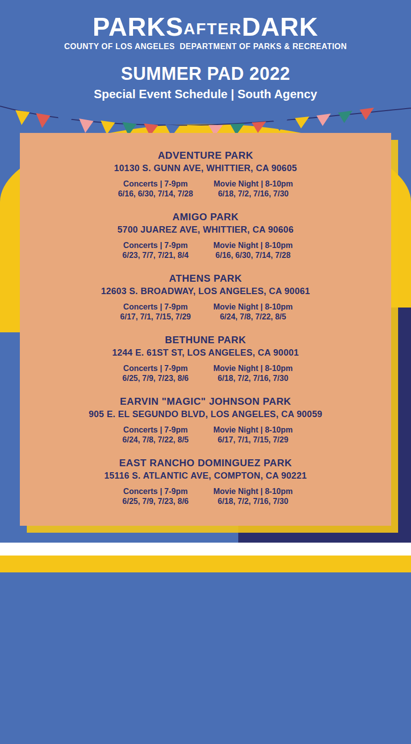PARKSAFTERDARK COUNTY OF LOS ANGELES DEPARTMENT OF PARKS & RECREATION
SUMMER PAD 2022
Special Event Schedule | South Agency
Adventure Park
10130 S. Gunn Ave, Whittier, CA 90605
Concerts | 7-9pm
6/16, 6/30, 7/14, 7/28
Movie Night | 8-10pm
6/18, 7/2, 7/16, 7/30
Amigo Park
5700 Juarez Ave, Whittier, CA 90606
Concerts | 7-9pm
6/23, 7/7, 7/21, 8/4
Movie Night | 8-10pm
6/16, 6/30, 7/14, 7/28
Athens Park
12603 S. Broadway, Los Angeles, CA 90061
Concerts | 7-9pm
6/17, 7/1, 7/15, 7/29
Movie Night | 8-10pm
6/24, 7/8, 7/22, 8/5
Bethune Park
1244 E. 61st St, Los Angeles, CA 90001
Concerts | 7-9pm
6/25, 7/9, 7/23, 8/6
Movie Night | 8-10pm
6/18, 7/2, 7/16, 7/30
Earvin "Magic" Johnson Park
905 E. El Segundo Blvd, Los Angeles, CA 90059
Concerts | 7-9pm
6/24, 7/8, 7/22, 8/5
Movie Night | 8-10pm
6/17, 7/1, 7/15, 7/29
East Rancho Dominguez Park
15116 S. Atlantic Ave, Compton, CA 90221
Concerts | 7-9pm
6/25, 7/9, 7/23, 8/6
Movie Night | 8-10pm
6/18, 7/2, 7/16, 7/30